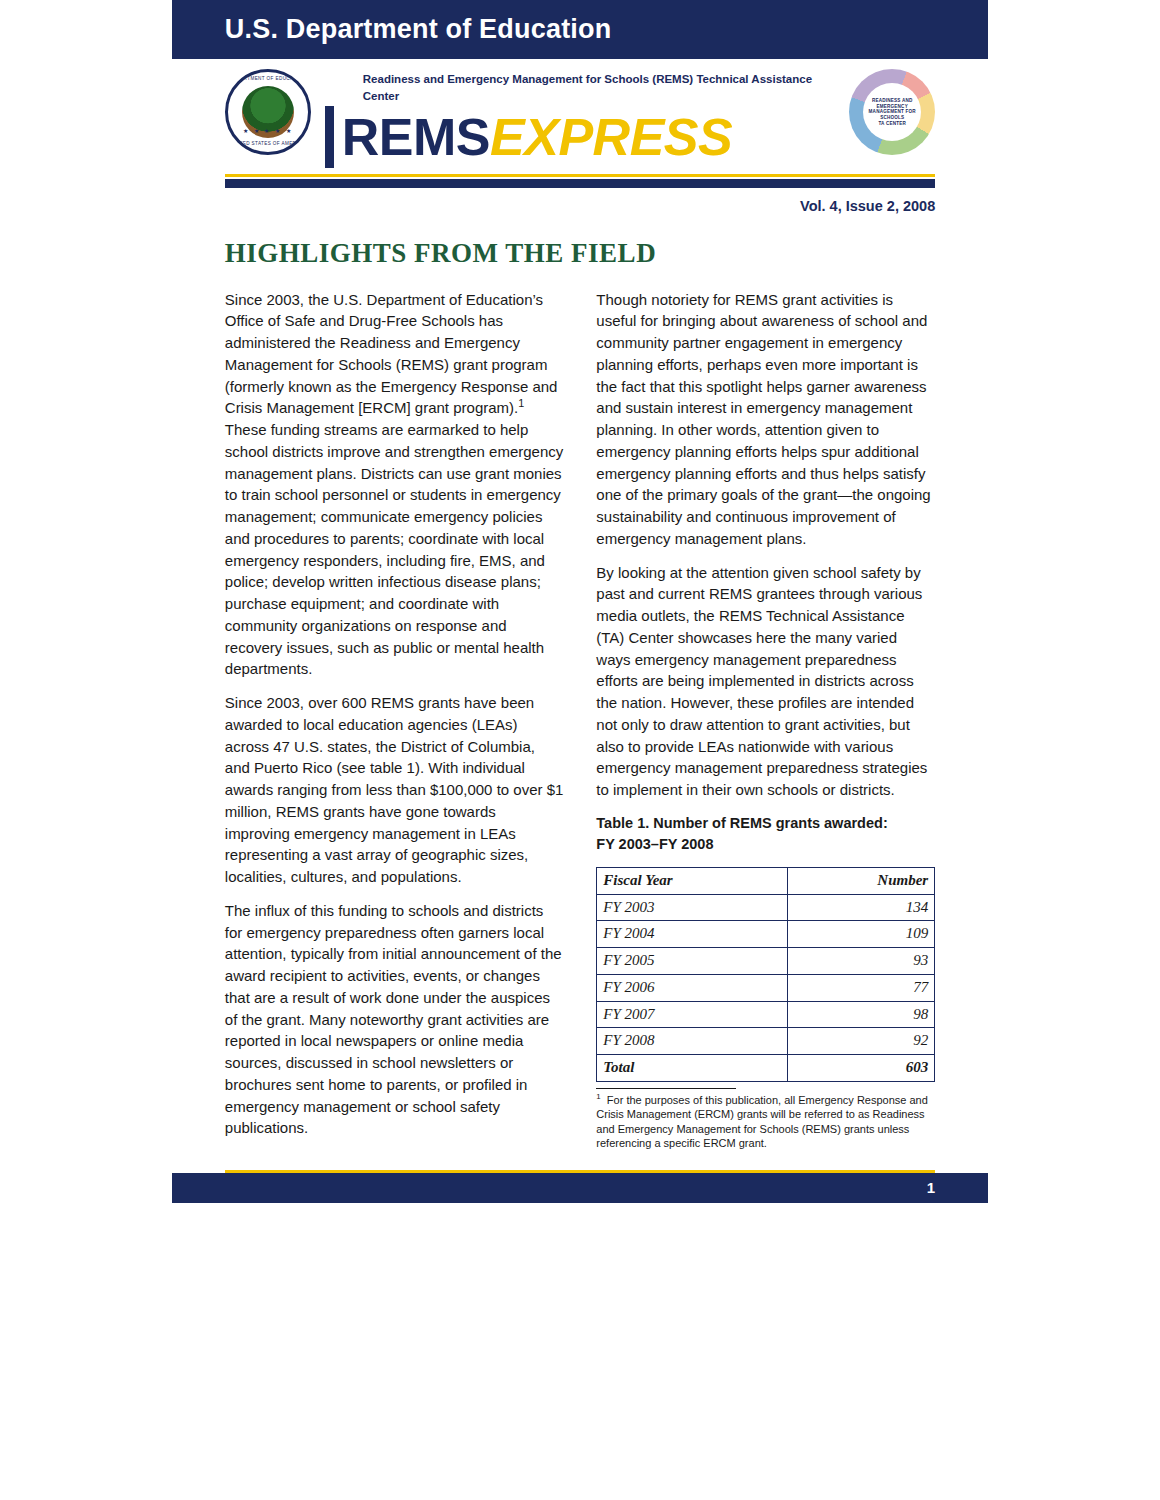U.S. Department of Education
Department of Education United States of America
★ ★ ★ ★ ★
Readiness and Emergency Management for Schools (REMS) Technical Assistance Center
REMS EXPRESS
Readiness and Emergency
Management for Schools
TA Center
Vol. 4, Issue 2, 2008
HIGHLIGHTS FROM THE FIELD
Since 2003, the U.S. Department of Education’s Office of Safe and Drug-Free Schools has administered the Readiness and Emergency Management for Schools (REMS) grant program (formerly known as the Emergency Response and Crisis Management [ERCM] grant program).1 These funding streams are earmarked to help school districts improve and strengthen emergency management plans. Districts can use grant monies to train school personnel or students in emergency management; communicate emergency policies and procedures to parents; coordinate with local emergency responders, including fire, EMS, and police; develop written infectious disease plans; purchase equipment; and coordinate with community organizations on response and recovery issues, such as public or mental health departments.
Since 2003, over 600 REMS grants have been awarded to local education agencies (LEAs) across 47 U.S. states, the District of Columbia, and Puerto Rico (see table 1). With individual awards ranging from less than $100,000 to over $1 million, REMS grants have gone towards improving emergency management in LEAs representing a vast array of geographic sizes, localities, cultures, and populations.
The influx of this funding to schools and districts for emergency preparedness often garners local attention, typically from initial announcement of the award recipient to activities, events, or changes that are a result of work done under the auspices of the grant. Many noteworthy grant activities are reported in local newspapers or online media sources, discussed in school newsletters or brochures sent home to parents, or profiled in emergency management or school safety publications.
Though notoriety for REMS grant activities is useful for bringing about awareness of school and community partner engagement in emergency planning efforts, perhaps even more important is the fact that this spotlight helps garner awareness and sustain interest in emergency management planning. In other words, attention given to emergency planning efforts helps spur additional emergency planning efforts and thus helps satisfy one of the primary goals of the grant—the ongoing sustainability and continuous improvement of emergency management plans.
By looking at the attention given school safety by past and current REMS grantees through various media outlets, the REMS Technical Assistance (TA) Center showcases here the many varied ways emergency management preparedness efforts are being implemented in districts across the nation. However, these profiles are intended not only to draw attention to grant activities, but also to provide LEAs nationwide with various emergency management preparedness strategies to implement in their own schools or districts.
Table 1. Number of REMS grants awarded:
FY 2003–FY 2008
| Fiscal Year | Number |
| --- | --- |
| FY 2003 | 134 |
| FY 2004 | 109 |
| FY 2005 | 93 |
| FY 2006 | 77 |
| FY 2007 | 98 |
| FY 2008 | 92 |
| Total | 603 |
1 For the purposes of this publication, all Emergency Response and Crisis Management (ERCM) grants will be referred to as Readiness and Emergency Management for Schools (REMS) grants unless referencing a specific ERCM grant.
1